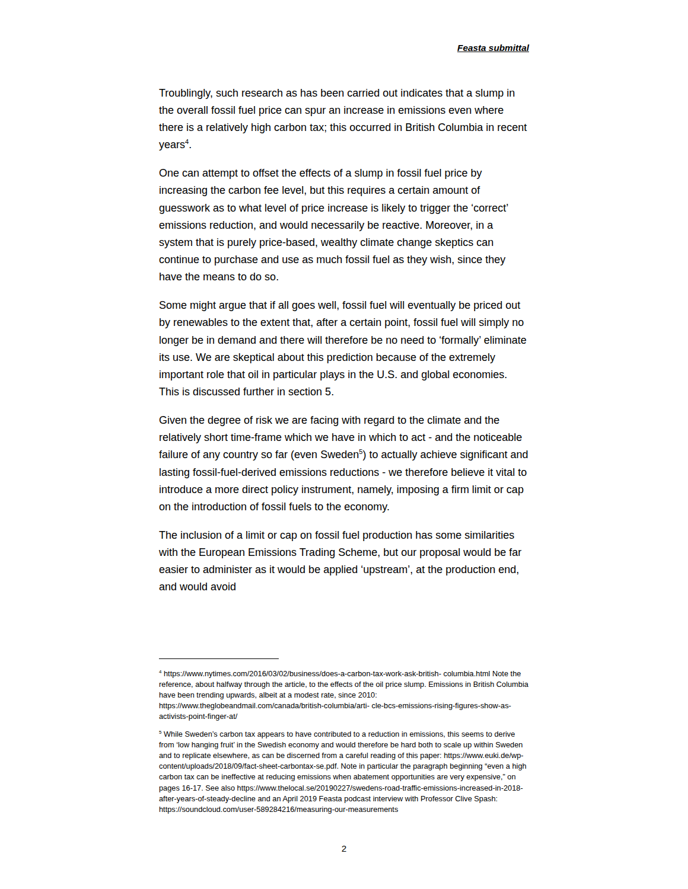Feasta submittal
Troublingly, such research as has been carried out indicates that a slump in the overall fossil fuel price can spur an increase in emissions even where there is a relatively high carbon tax; this occurred in British Columbia in recent years4.
One can attempt to offset the effects of a slump in fossil fuel price by increasing the carbon fee level, but this requires a certain amount of guesswork as to what level of price increase is likely to trigger the ‘correct’ emissions reduction, and would necessarily be reactive. Moreover, in a system that is purely price-based, wealthy climate change skeptics can continue to purchase and use as much fossil fuel as they wish, since they have the means to do so.
Some might argue that if all goes well, fossil fuel will eventually be priced out by renewables to the extent that, after a certain point, fossil fuel will simply no longer be in demand and there will therefore be no need to ‘formally’ eliminate its use. We are skeptical about this prediction because of the extremely important role that oil in particular plays in the U.S. and global economies. This is discussed further in section 5.
Given the degree of risk we are facing with regard to the climate and the relatively short time-frame which we have in which to act - and the noticeable failure of any country so far (even Sweden5) to actually achieve significant and lasting fossil-fuel-derived emissions reductions - we therefore believe it vital to introduce a more direct policy instrument, namely, imposing a firm limit or cap on the introduction of fossil fuels to the economy.
The inclusion of a limit or cap on fossil fuel production has some similarities with the European Emissions Trading Scheme, but our proposal would be far easier to administer as it would be applied ‘upstream’, at the production end, and would avoid
4 https://www.nytimes.com/2016/03/02/business/does-a-carbon-tax-work-ask-british- columbia.html Note the reference, about halfway through the article, to the effects of the oil price slump. Emissions in British Columbia have been trending upwards, albeit at a modest rate, since 2010: https://www.theglobeandmail.com/canada/british-columbia/arti- cle-bcs-emissions-rising-figures-show-as-activists-point-finger-at/
5 While Sweden’s carbon tax appears to have contributed to a reduction in emissions, this seems to derive from ‘low hanging fruit’ in the Swedish economy and would therefore be hard both to scale up within Sweden and to replicate elsewhere, as can be discerned from a careful reading of this paper: https://www.euki.de/wp-content/uploads/2018/09/fact-sheet-carbontax-se.pdf. Note in particular the paragraph beginning “even a high carbon tax can be ineffective at reducing emissions when abatement opportunities are very expensive,” on pages 16-17. See also https://www.thelocal.se/20190227/swedens-road-traffic-emissions-increased-in-2018-after-years-of-steady-decline and an April 2019 Feasta podcast interview with Professor Clive Spash: https://soundcloud.com/user-589284216/measuring-our-measurements
2